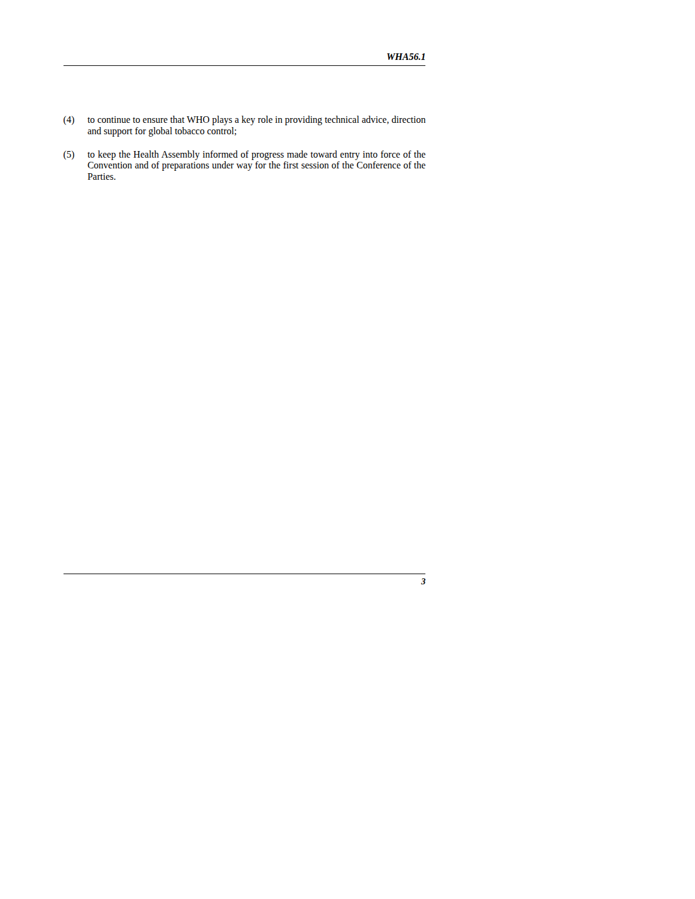WHA56.1
(4)
to continue to ensure that WHO plays a key role in providing technical advice, direction and support for global tobacco control;
(5)
to keep the Health Assembly informed of progress made toward entry into force of the Convention and of preparations under way for the first session of the Conference of the Parties.
3